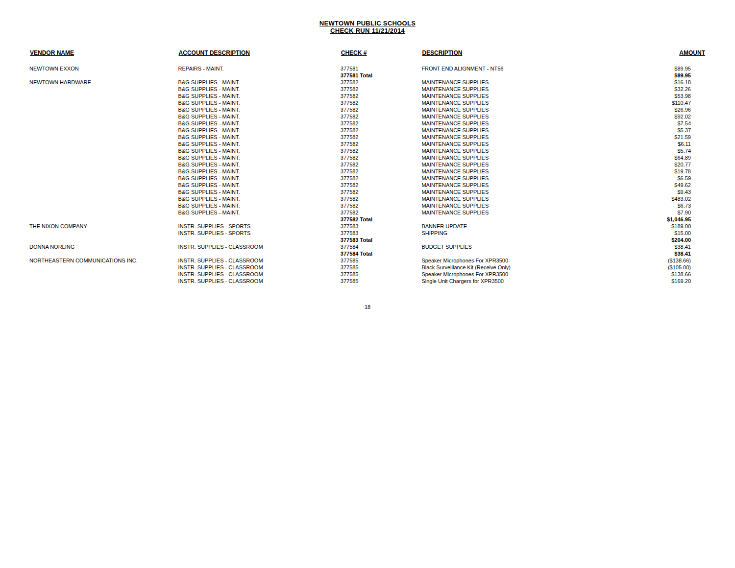NEWTOWN PUBLIC SCHOOLS
CHECK RUN 11/21/2014
| VENDOR NAME | ACCOUNT DESCRIPTION | CHECK # | DESCRIPTION | AMOUNT |
| --- | --- | --- | --- | --- |
| NEWTOWN EXXON | REPAIRS - MAINT. | 377581 | FRONT END ALIGNMENT - NT56 | $89.95 |
| | | 377581 Total | | $89.95 |
| NEWTOWN HARDWARE | B&G SUPPLIES - MAINT. | 377582 | MAINTENANCE SUPPLIES | $16.18 |
| | B&G SUPPLIES - MAINT. | 377582 | MAINTENANCE SUPPLIES | $32.26 |
| | B&G SUPPLIES - MAINT. | 377582 | MAINTENANCE SUPPLIES | $53.98 |
| | B&G SUPPLIES - MAINT. | 377582 | MAINTENANCE SUPPLIES | $110.47 |
| | B&G SUPPLIES - MAINT. | 377582 | MAINTENANCE SUPPLIES | $26.96 |
| | B&G SUPPLIES - MAINT. | 377582 | MAINTENANCE SUPPLIES | $92.02 |
| | B&G SUPPLIES - MAINT. | 377582 | MAINTENANCE SUPPLIES | $7.54 |
| | B&G SUPPLIES - MAINT. | 377582 | MAINTENANCE SUPPLIES | $5.37 |
| | B&G SUPPLIES - MAINT. | 377582 | MAINTENANCE SUPPLIES | $21.59 |
| | B&G SUPPLIES - MAINT. | 377582 | MAINTENANCE SUPPLIES | $6.11 |
| | B&G SUPPLIES - MAINT. | 377582 | MAINTENANCE SUPPLIES | $5.74 |
| | B&G SUPPLIES - MAINT. | 377582 | MAINTENANCE SUPPLIES | $64.89 |
| | B&G SUPPLIES - MAINT. | 377582 | MAINTENANCE SUPPLIES | $20.77 |
| | B&G SUPPLIES - MAINT. | 377582 | MAINTENANCE SUPPLIES | $19.78 |
| | B&G SUPPLIES - MAINT. | 377582 | MAINTENANCE SUPPLIES | $6.59 |
| | B&G SUPPLIES - MAINT. | 377582 | MAINTENANCE SUPPLIES | $49.62 |
| | B&G SUPPLIES - MAINT. | 377582 | MAINTENANCE SUPPLIES | $9.43 |
| | B&G SUPPLIES - MAINT. | 377582 | MAINTENANCE SUPPLIES | $483.02 |
| | B&G SUPPLIES - MAINT. | 377582 | MAINTENANCE SUPPLIES | $6.73 |
| | B&G SUPPLIES - MAINT. | 377582 | MAINTENANCE SUPPLIES | $7.90 |
| | | 377582 Total | | $1,046.95 |
| THE NIXON COMPANY | INSTR. SUPPLIES - SPORTS | 377583 | BANNER UPDATE | $189.00 |
| | INSTR. SUPPLIES - SPORTS | 377583 | SHIPPING | $15.00 |
| | | 377583 Total | | $204.00 |
| DONNA NORLING | INSTR. SUPPLIES - CLASSROOM | 377584 | BUDGET SUPPLIES | $38.41 |
| | | 377584 Total | | $38.41 |
| NORTHEASTERN COMMUNICATIONS INC. | INSTR. SUPPLIES - CLASSROOM | 377585 | Speaker Microphones For XPR3500 | ($138.66) |
| | INSTR. SUPPLIES - CLASSROOM | 377585 | Black Surveillance Kit (Receive Only) | ($105.00) |
| | INSTR. SUPPLIES - CLASSROOM | 377585 | Speaker Microphones For XPR3500 | $138.66 |
| | INSTR. SUPPLIES - CLASSROOM | 377585 | Single Unit Chargers for XPR3500 | $169.20 |
18